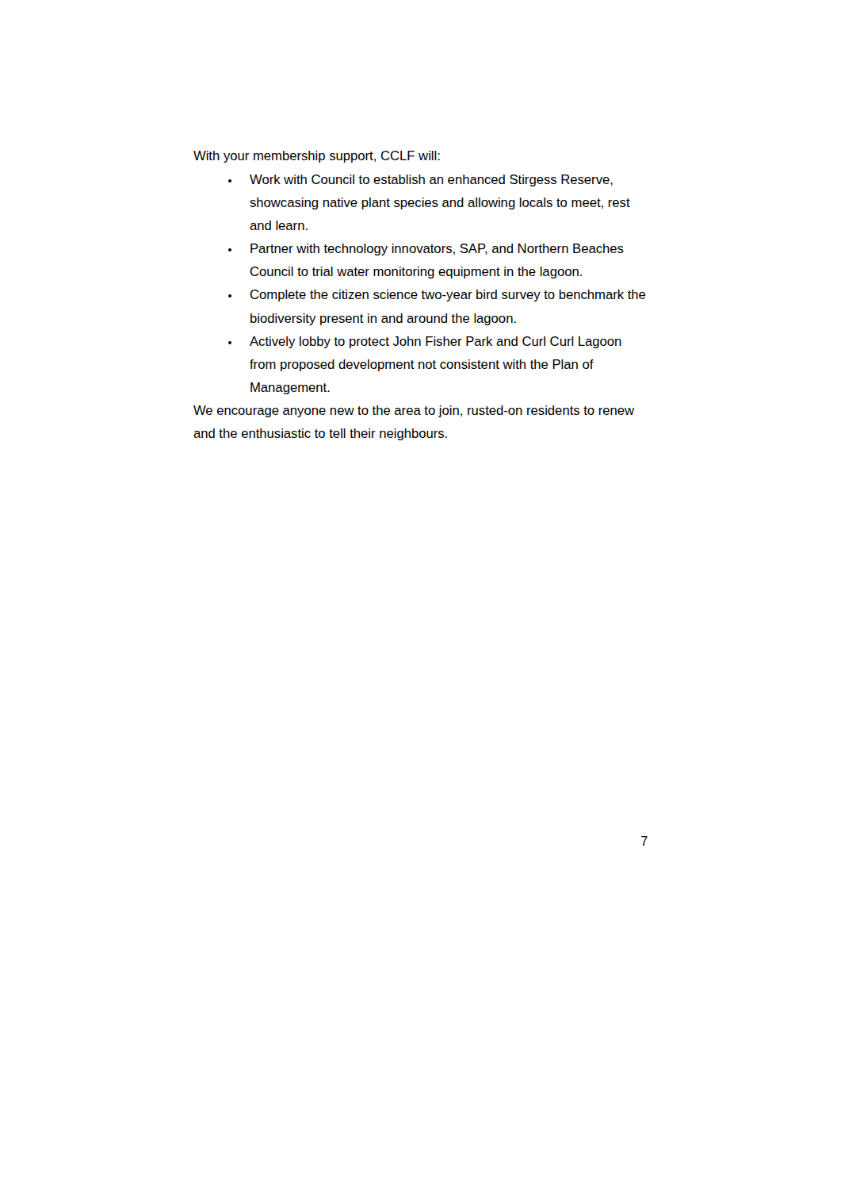With your membership support, CCLF will:
Work with Council to establish an enhanced Stirgess Reserve, showcasing native plant species and allowing locals to meet, rest and learn.
Partner with technology innovators, SAP, and Northern Beaches Council to trial water monitoring equipment in the lagoon.
Complete the citizen science two-year bird survey to benchmark the biodiversity present in and around the lagoon.
Actively lobby to protect John Fisher Park and Curl Curl Lagoon from proposed development not consistent with the Plan of Management.
We encourage anyone new to the area to join, rusted-on residents to renew and the enthusiastic to tell their neighbours.
7